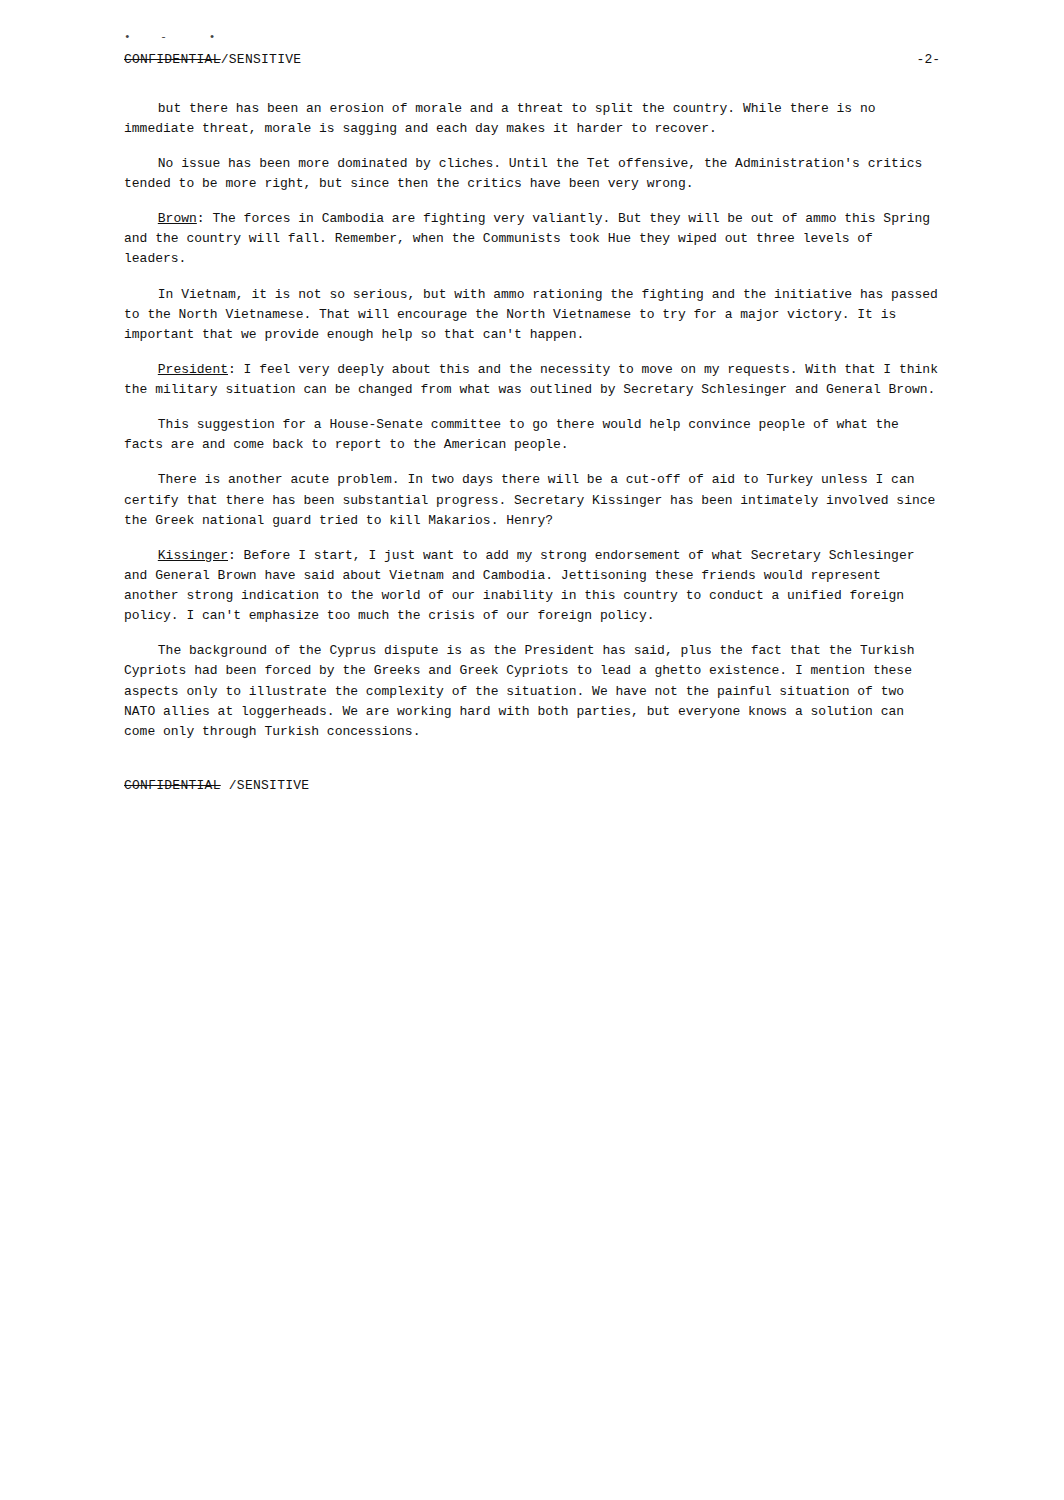• - •
CONFIDENTIAL/SENSITIVE
-2-
but there has been an erosion of morale and a threat to split the country. While there is no immediate threat, morale is sagging and each day makes it harder to recover.
No issue has been more dominated by cliches. Until the Tet offensive, the Administration's critics tended to be more right, but since then the critics have been very wrong.
Brown: The forces in Cambodia are fighting very valiantly. But they will be out of ammo this Spring and the country will fall. Remember, when the Communists took Hue they wiped out three levels of leaders.
In Vietnam, it is not so serious, but with ammo rationing the fighting and the initiative has passed to the North Vietnamese. That will encourage the North Vietnamese to try for a major victory. It is important that we provide enough help so that can't happen.
President: I feel very deeply about this and the necessity to move on my requests. With that I think the military situation can be changed from what was outlined by Secretary Schlesinger and General Brown.
This suggestion for a House-Senate committee to go there would help convince people of what the facts are and come back to report to the American people.
There is another acute problem. In two days there will be a cut-off of aid to Turkey unless I can certify that there has been substantial progress. Secretary Kissinger has been intimately involved since the Greek national guard tried to kill Makarios. Henry?
Kissinger: Before I start, I just want to add my strong endorsement of what Secretary Schlesinger and General Brown have said about Vietnam and Cambodia. Jettisoning these friends would represent another strong indication to the world of our inability in this country to conduct a unified foreign policy. I can't emphasize too much the crisis of our foreign policy.
The background of the Cyprus dispute is as the President has said, plus the fact that the Turkish Cypriots had been forced by the Greeks and Greek Cypriots to lead a ghetto existence. I mention these aspects only to illustrate the complexity of the situation. We have not the painful situation of two NATO allies at loggerheads. We are working hard with both parties, but everyone knows a solution can come only through Turkish concessions.
CONFIDENTIAL /SENSITIVE